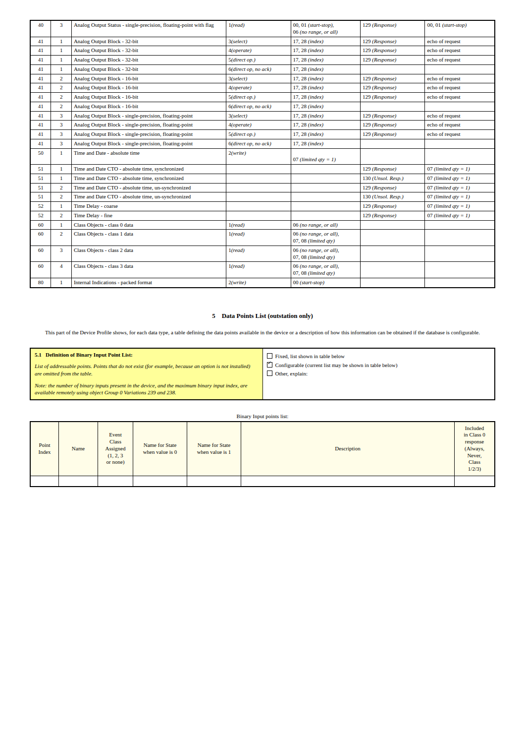| 40 | 3 | Analog Output Status - single-precision, floating-point with flag | 1 (read) | 00, 01 (start-stop) , 06 (no range, or all) | 129 (Response) | 00, 01 (start-stop) |
| 41 | 1 | Analog Output Block - 32-bit | 3 (select) | 17, 28 (index) | 129 (Response) | echo of request |
| 41 | 1 | Analog Output Block - 32-bit | 4 (operate) | 17, 28 (index) | 129 (Response) | echo of request |
| 41 | 1 | Analog Output Block - 32-bit | 5 (direct op.) | 17, 28 (index) | 129 (Response) | echo of request |
| 41 | 1 | Analog Output Block - 32-bit | 6 (direct op, no ack) | 17, 28 (index) | | |
| 41 | 2 | Analog Output Block - 16-bit | 3 (select) | 17, 28 (index) | 129 (Response) | echo of request |
| 41 | 2 | Analog Output Block - 16-bit | 4 (operate) | 17, 28 (index) | 129 (Response) | echo of request |
| 41 | 2 | Analog Output Block - 16-bit | 5 (direct op.) | 17, 28 (index) | 129 (Response) | echo of request |
| 41 | 2 | Analog Output Block - 16-bit | 6 (direct op, no ack) | 17, 28 (index) | | |
| 41 | 3 | Analog Output Block - single-precision, floating-point | 3 (select) | 17, 28 (index) | 129 (Response) | echo of request |
| 41 | 3 | Analog Output Block - single-precision, floating-point | 4 (operate) | 17, 28 (index) | 129 (Response) | echo of request |
| 41 | 3 | Analog Output Block - single-precision, floating-point | 5 (direct op.) | 17, 28 (index) | 129 (Response) | echo of request |
| 41 | 3 | Analog Output Block - single-precision, floating-point | 6 (direct op, no ack) | 17, 28 (index) | | |
| 50 | 1 | Time and Date - absolute time | 2 (write) | 07 (limited qty = 1) | | |
| 51 | 1 | Time and Date CTO - absolute time, synchronized | | | 129 (Response) | 07 (limited qty = 1) |
| 51 | 1 | Time and Date CTO - absolute time, synchronized | | | 130 (Unsol. Resp.) | 07 (limited qty = 1) |
| 51 | 2 | Time and Date CTO - absolute time, un-synchronized | | | 129 (Response) | 07 (limited qty = 1) |
| 51 | 2 | Time and Date CTO - absolute time, un-synchronized | | | 130 (Unsol. Resp.) | 07 (limited qty = 1) |
| 52 | 1 | Time Delay - coarse | | | 129 (Response) | 07 (limited qty = 1) |
| 52 | 2 | Time Delay - fine | | | 129 (Response) | 07 (limited qty = 1) |
| 60 | 1 | Class Objects - class 0 data | 1 (read) | 06 (no range, or all) | | |
| 60 | 2 | Class Objects - class 1 data | 1 (read) | 06 (no range, or all) , 07, 08 (limited qty) | | |
| 60 | 3 | Class Objects - class 2 data | 1 (read) | 06 (no range, or all) , 07, 08 (limited qty) | | |
| 60 | 4 | Class Objects - class 3 data | 1 (read) | 06 (no range, or all) , 07, 08 (limited qty) | | |
| 80 | 1 | Internal Indications - packed format | 2 (write) | 00 (start-stop) | | |
5 Data Points List (outstation only)
This part of the Device Profile shows, for each data type, a table defining the data points available in the device or a description of how this information can be obtained if the database is configurable.
| 5.1 Definition of Binary Input Point List: List of addressable points. Points that do not exist (for example, because an option is not installed) are omitted from the table. Note: the number of binary inputs present in the device, and the maximum binary input index, are available remotely using object Group 0 Variations 239 and 238. | Fixed, list shown in table below Configurable (current list may be shown in table below) Other, explain: |
Binary Input points list:
| Point Index | Name | Event Class Assigned (1, 2, 3 or none) | Name for State when value is 0 | Name for State when value is 1 | Description | Included in Class 0 response (Always, Never, Class 1/2/3) |
| --- | --- | --- | --- | --- | --- | --- |